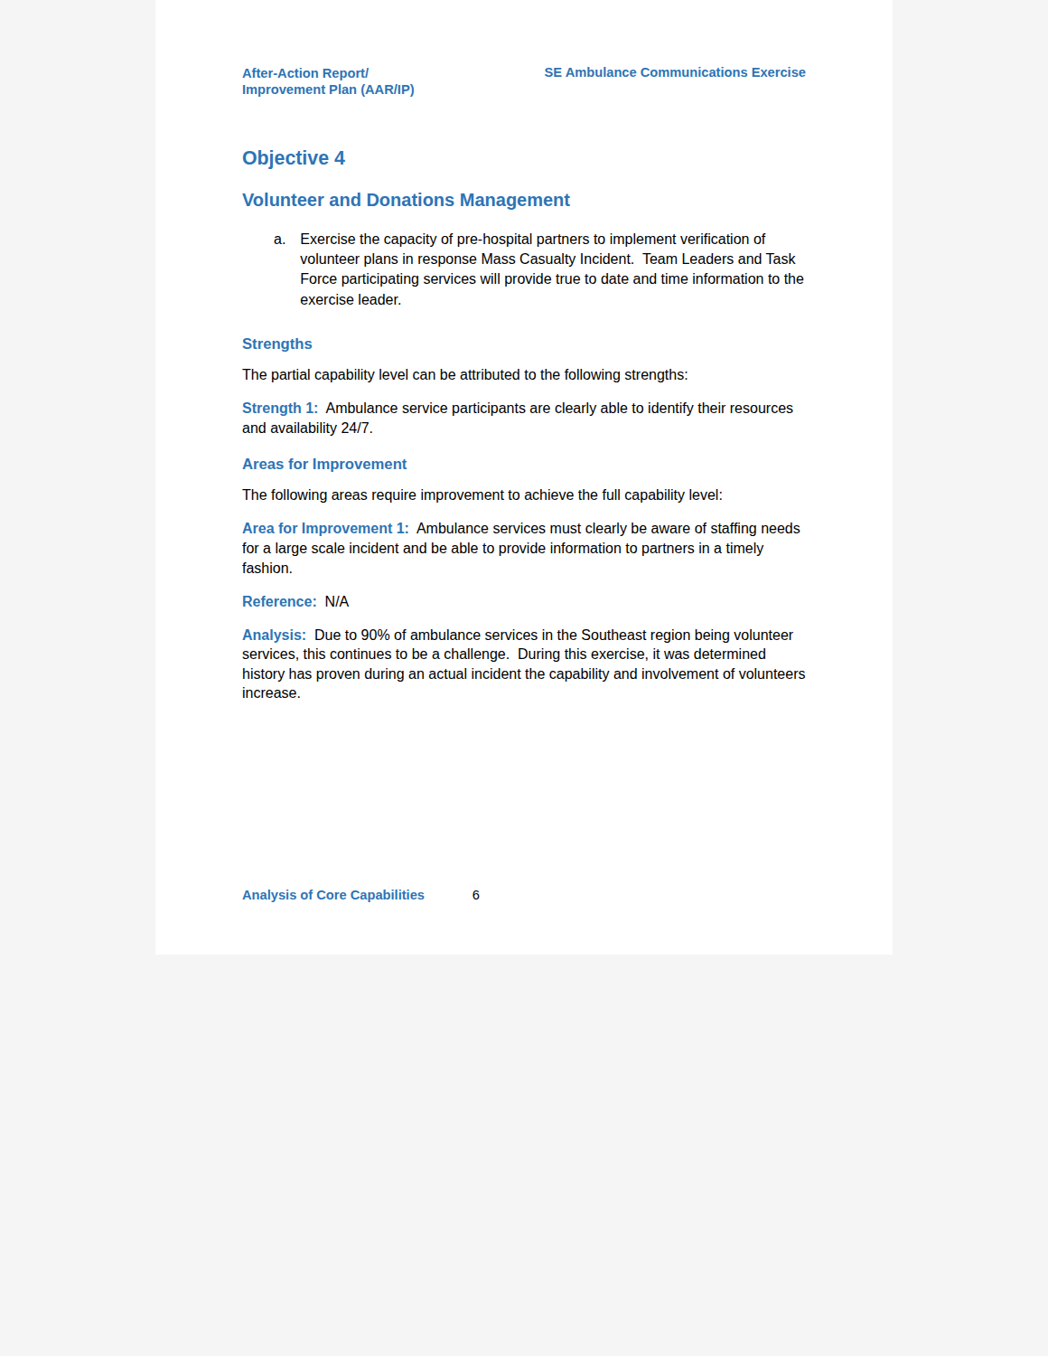After-Action Report/
Improvement Plan (AAR/IP)
SE Ambulance Communications Exercise
Objective 4
Volunteer and Donations Management
Exercise the capacity of pre-hospital partners to implement verification of volunteer plans in response Mass Casualty Incident. Team Leaders and Task Force participating services will provide true to date and time information to the exercise leader.
Strengths
The partial capability level can be attributed to the following strengths:
Strength 1: Ambulance service participants are clearly able to identify their resources and availability 24/7.
Areas for Improvement
The following areas require improvement to achieve the full capability level:
Area for Improvement 1: Ambulance services must clearly be aware of staffing needs for a large scale incident and be able to provide information to partners in a timely fashion.
Reference: N/A
Analysis: Due to 90% of ambulance services in the Southeast region being volunteer services, this continues to be a challenge. During this exercise, it was determined history has proven during an actual incident the capability and involvement of volunteers increase.
Analysis of Core Capabilities 6